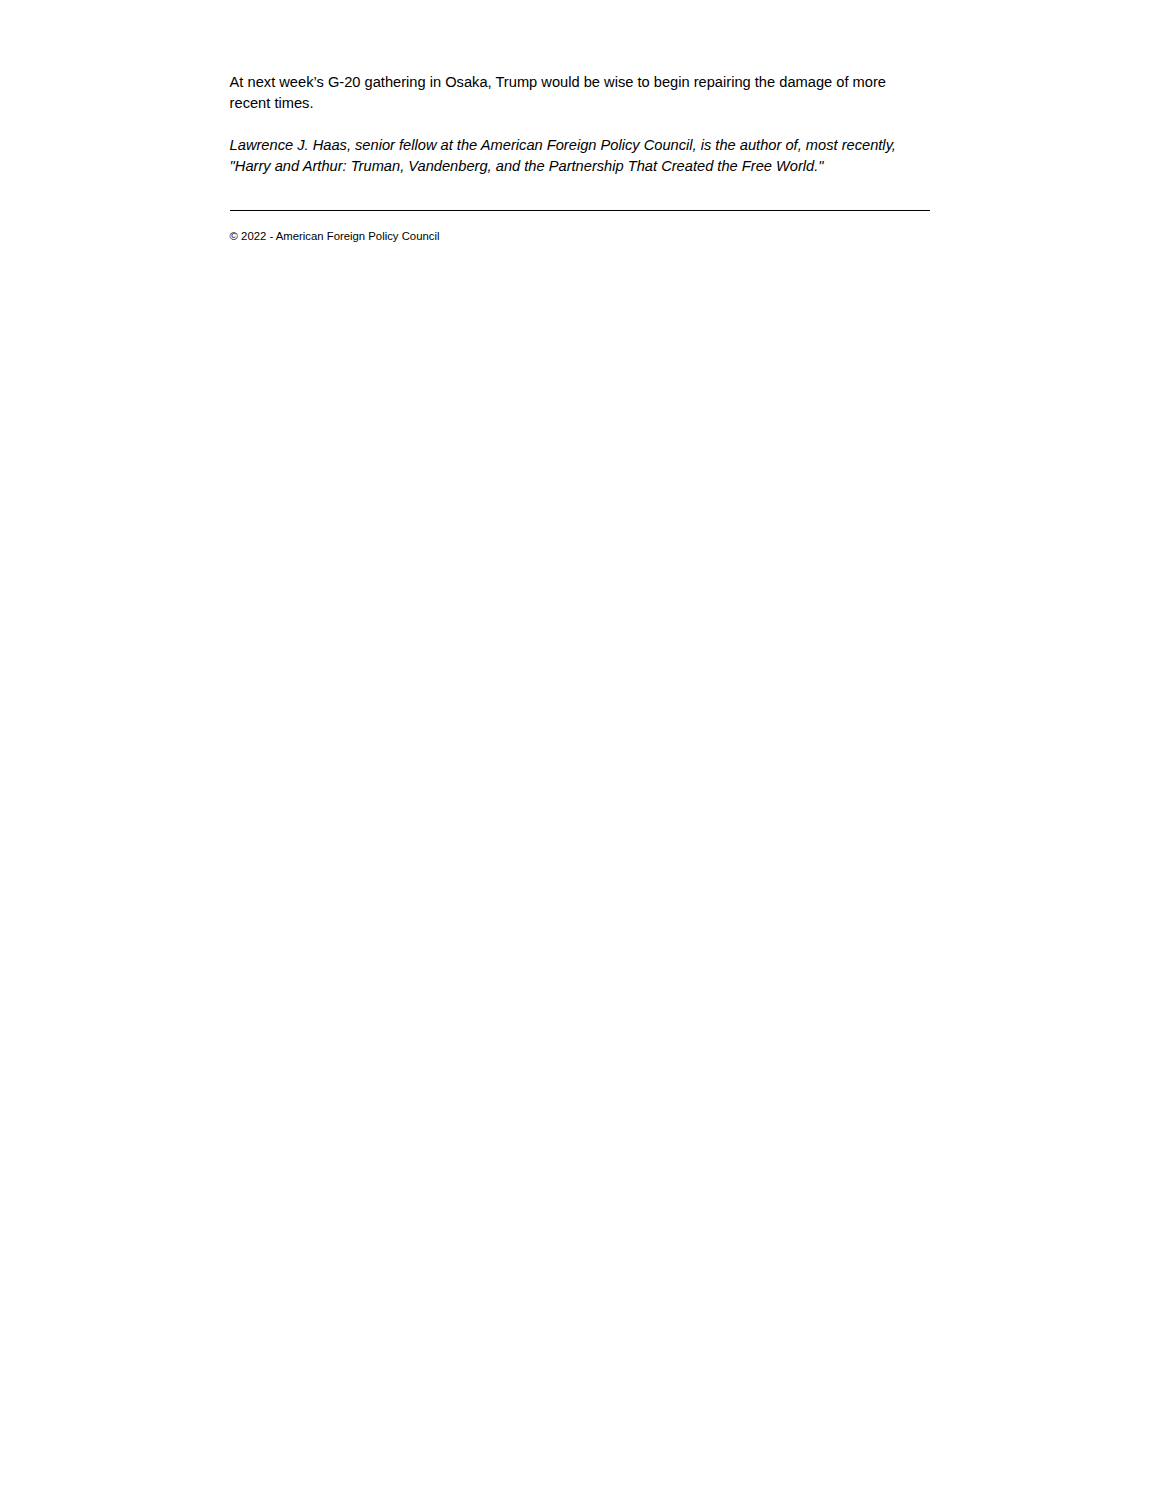At next week’s G-20 gathering in Osaka, Trump would be wise to begin repairing the damage of more recent times.
Lawrence J. Haas, senior fellow at the American Foreign Policy Council, is the author of, most recently, "Harry and Arthur: Truman, Vandenberg, and the Partnership That Created the Free World."
© 2022 - American Foreign Policy Council